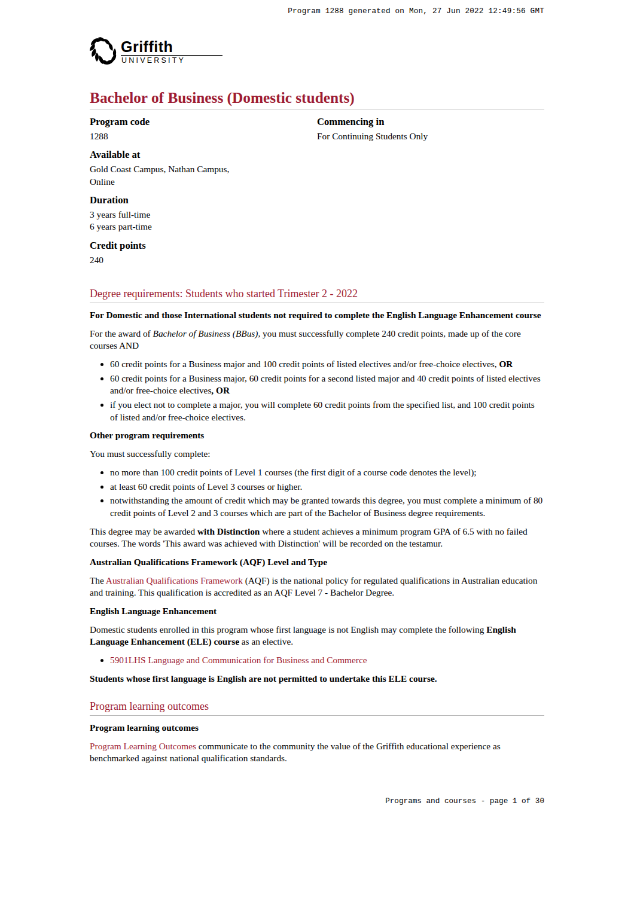Program 1288 generated on Mon, 27 Jun 2022 12:49:56 GMT
Griffith University Griffith UNIVERSITY
Bachelor of Business (Domestic students)
| Program code 1288 | Commencing in For Continuing Students Only |
| Available at Gold Coast Campus, Nathan Campus, Online | |
| Duration 3 years full-time 6 years part-time | |
| Credit points 240 | |
Degree requirements: Students who started Trimester 2 - 2022
For Domestic and those International students not required to complete the English Language Enhancement course
For the award of Bachelor of Business (BBus), you must successfully complete 240 credit points, made up of the core courses AND
60 credit points for a Business major and 100 credit points of listed electives and/or free-choice electives, OR
60 credit points for a Business major, 60 credit points for a second listed major and 40 credit points of listed electives and/or free-choice electives, OR
if you elect not to complete a major, you will complete 60 credit points from the specified list, and 100 credit points of listed and/or free-choice electives.
Other program requirements
You must successfully complete:
no more than 100 credit points of Level 1 courses (the first digit of a course code denotes the level);
at least 60 credit points of Level 3 courses or higher.
notwithstanding the amount of credit which may be granted towards this degree, you must complete a minimum of 80 credit points of Level 2 and 3 courses which are part of the Bachelor of Business degree requirements.
This degree may be awarded with Distinction where a student achieves a minimum program GPA of 6.5 with no failed courses. The words 'This award was achieved with Distinction' will be recorded on the testamur.
Australian Qualifications Framework (AQF) Level and Type
The Australian Qualifications Framework (AQF) is the national policy for regulated qualifications in Australian education and training. This qualification is accredited as an AQF Level 7 - Bachelor Degree.
English Language Enhancement
Domestic students enrolled in this program whose first language is not English may complete the following English Language Enhancement (ELE) course as an elective.
5901LHS Language and Communication for Business and Commerce
Students whose first language is English are not permitted to undertake this ELE course.
Program learning outcomes
Program learning outcomes
Program Learning Outcomes communicate to the community the value of the Griffith educational experience as benchmarked against national qualification standards.
Programs and courses - page 1 of 30